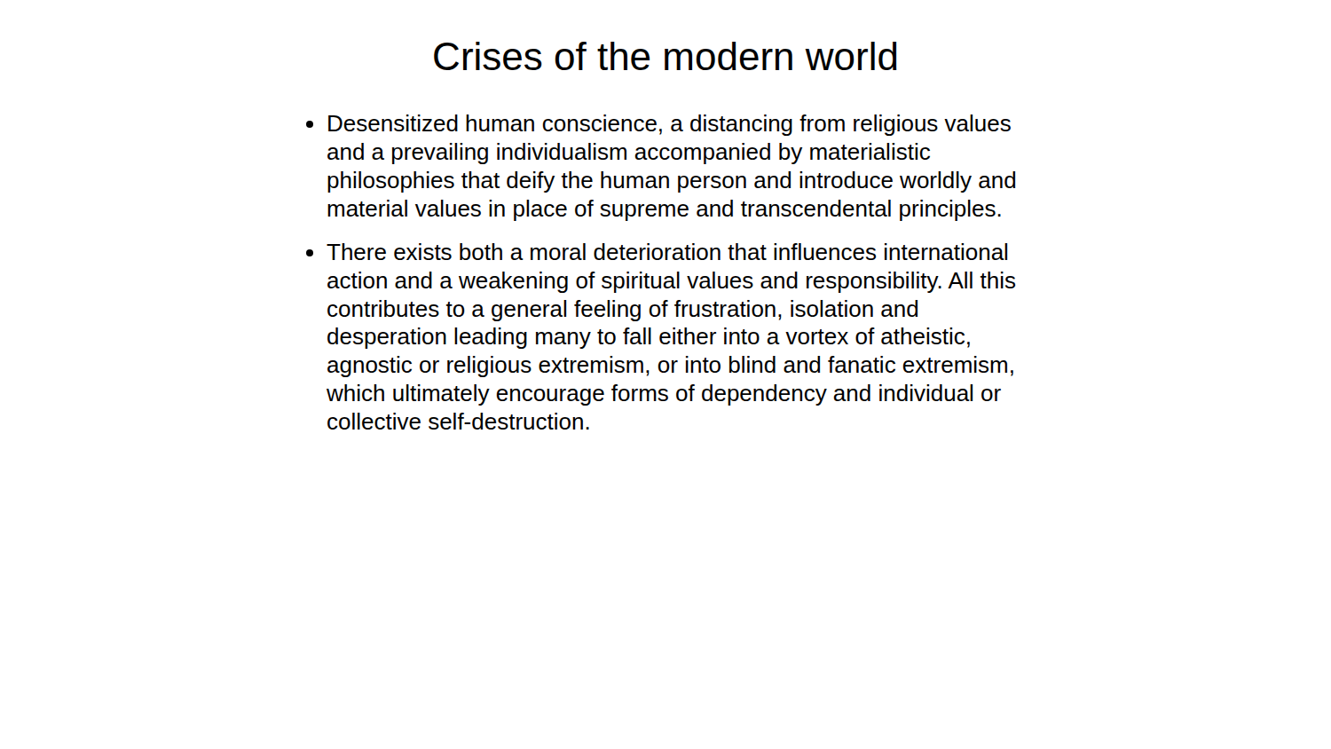Crises of the modern world
Desensitized human conscience, a distancing from religious values and a prevailing individualism accompanied by materialistic philosophies that deify the human person and introduce worldly and material values in place of supreme and transcendental principles.
There exists both a moral deterioration that influences international action and a weakening of spiritual values and responsibility. All this contributes to a general feeling of frustration, isolation and desperation leading many to fall either into a vortex of atheistic, agnostic or religious extremism, or into blind and fanatic extremism, which ultimately encourage forms of dependency and individual or collective self-destruction.